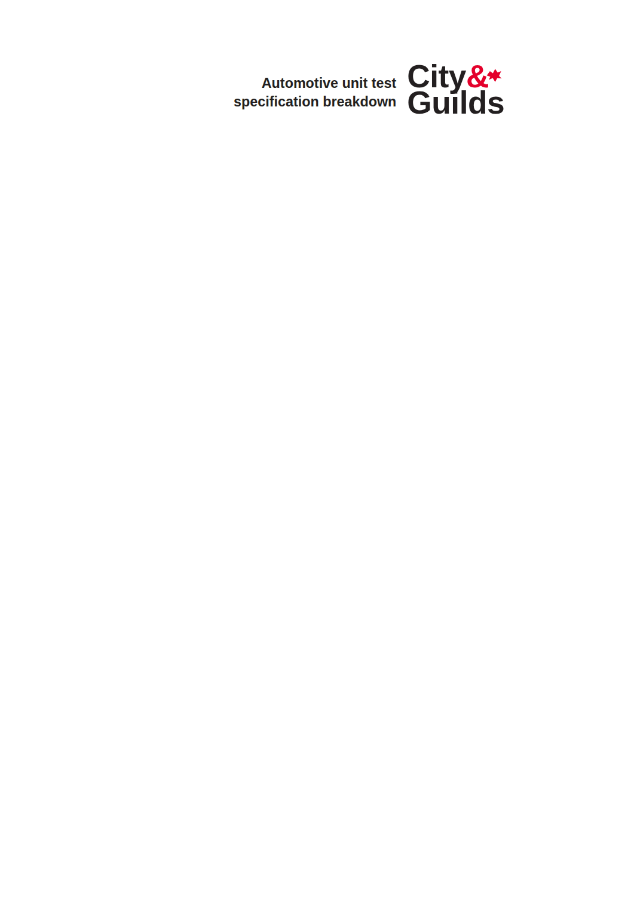Automotive unit test specification breakdown
City&
Guilds